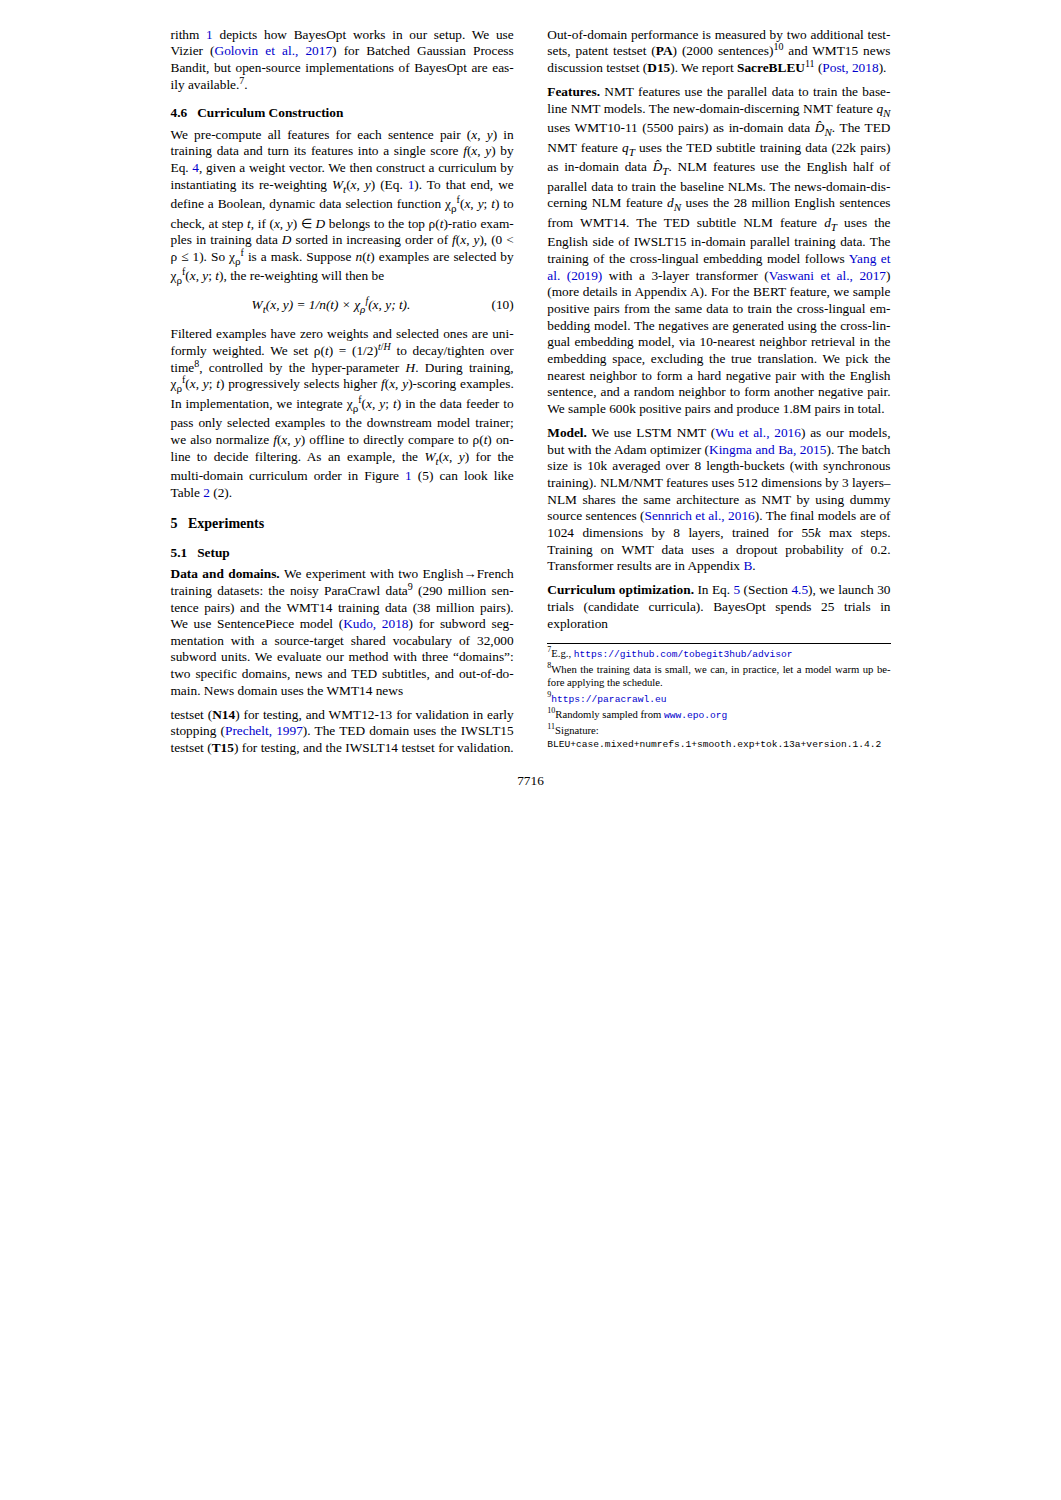rithm 1 depicts how BayesOpt works in our setup. We use Vizier (Golovin et al., 2017) for Batched Gaussian Process Bandit, but open-source implementations of BayesOpt are easily available.7.
4.6 Curriculum Construction
We pre-compute all features for each sentence pair (x, y) in training data and turn its features into a single score f(x, y) by Eq. 4, given a weight vector. We then construct a curriculum by instantiating its re-weighting Wt(x, y) (Eq. 1). To that end, we define a Boolean, dynamic data selection function χρf(x, y; t) to check, at step t, if (x, y) ∈ D belongs to the top ρ(t)-ratio examples in training data D sorted in increasing order of f(x, y), (0 < ρ ≤ 1). So χρf is a mask. Suppose n(t) examples are selected by χρf(x, y; t), the re-weighting will then be
Wt(x, y) = 1/n(t) × χρf(x, y; t). (10)
Filtered examples have zero weights and selected ones are uniformly weighted. We set ρ(t) = (1/2)t/H to decay/tighten over time8, controlled by the hyper-parameter H. During training, χρf(x, y; t) progressively selects higher f(x, y)-scoring examples. In implementation, we integrate χρf(x, y; t) in the data feeder to pass only selected examples to the downstream model trainer; we also normalize f(x, y) offline to directly compare to ρ(t) online to decide filtering. As an example, the Wt(x, y) for the multi-domain curriculum order in Figure 1 (5) can look like Table 2 (2).
5 Experiments
5.1 Setup
Data and domains. We experiment with two English→French training datasets: the noisy ParaCrawl data9 (290 million sentence pairs) and the WMT14 training data (38 million pairs). We use SentencePiece model (Kudo, 2018) for subword segmentation with a source-target shared vocabulary of 32,000 subword units. We evaluate our method with three “domains”: two specific domains, news and TED subtitles, and out-of-domain. News domain uses the WMT14 news
testset (N14) for testing, and WMT12-13 for validation in early stopping (Prechelt, 1997). The TED domain uses the IWSLT15 testset (T15) for testing, and the IWSLT14 testset for validation. Out-of-domain performance is measured by two additional testsets, patent testset (PA) (2000 sentences)10 and WMT15 news discussion testset (D15). We report SacreBLEU11 (Post, 2018).
Features. NMT features use the parallel data to train the baseline NMT models. The new-domain-discerning NMT feature qN uses WMT10-11 (5500 pairs) as in-domain data D̂N. The TED NMT feature qT uses the TED subtitle training data (22k pairs) as in-domain data D̂T. NLM features use the English half of parallel data to train the baseline NLMs. The news-domain-discerning NLM feature dN uses the 28 million English sentences from WMT14. The TED subtitle NLM feature dT uses the English side of IWSLT15 in-domain parallel training data. The training of the cross-lingual embedding model follows Yang et al. (2019) with a 3-layer transformer (Vaswani et al., 2017) (more details in Appendix A). For the BERT feature, we sample positive pairs from the same data to train the cross-lingual embedding model. The negatives are generated using the cross-lingual embedding model, via 10-nearest neighbor retrieval in the embedding space, excluding the true translation. We pick the nearest neighbor to form a hard negative pair with the English sentence, and a random neighbor to form another negative pair. We sample 600k positive pairs and produce 1.8M pairs in total.
Model. We use LSTM NMT (Wu et al., 2016) as our models, but with the Adam optimizer (Kingma and Ba, 2015). The batch size is 10k averaged over 8 length-buckets (with synchronous training). NLM/NMT features uses 512 dimensions by 3 layers–NLM shares the same architecture as NMT by using dummy source sentences (Sennrich et al., 2016). The final models are of 1024 dimensions by 8 layers, trained for 55k max steps. Training on WMT data uses a dropout probability of 0.2. Transformer results are in Appendix B.
Curriculum optimization. In Eq. 5 (Section 4.5), we launch 30 trials (candidate curricula). BayesOpt spends 25 trials in exploration
7E.g., https://github.com/tobegit3hub/advisor
8When the training data is small, we can, in practice, let a model warm up before applying the schedule.
9https://paracrawl.eu
10Randomly sampled from www.epo.org
11Signature: BLEU+case.mixed+numrefs.1+smooth.exp+tok.13a+version.1.4.2
7716